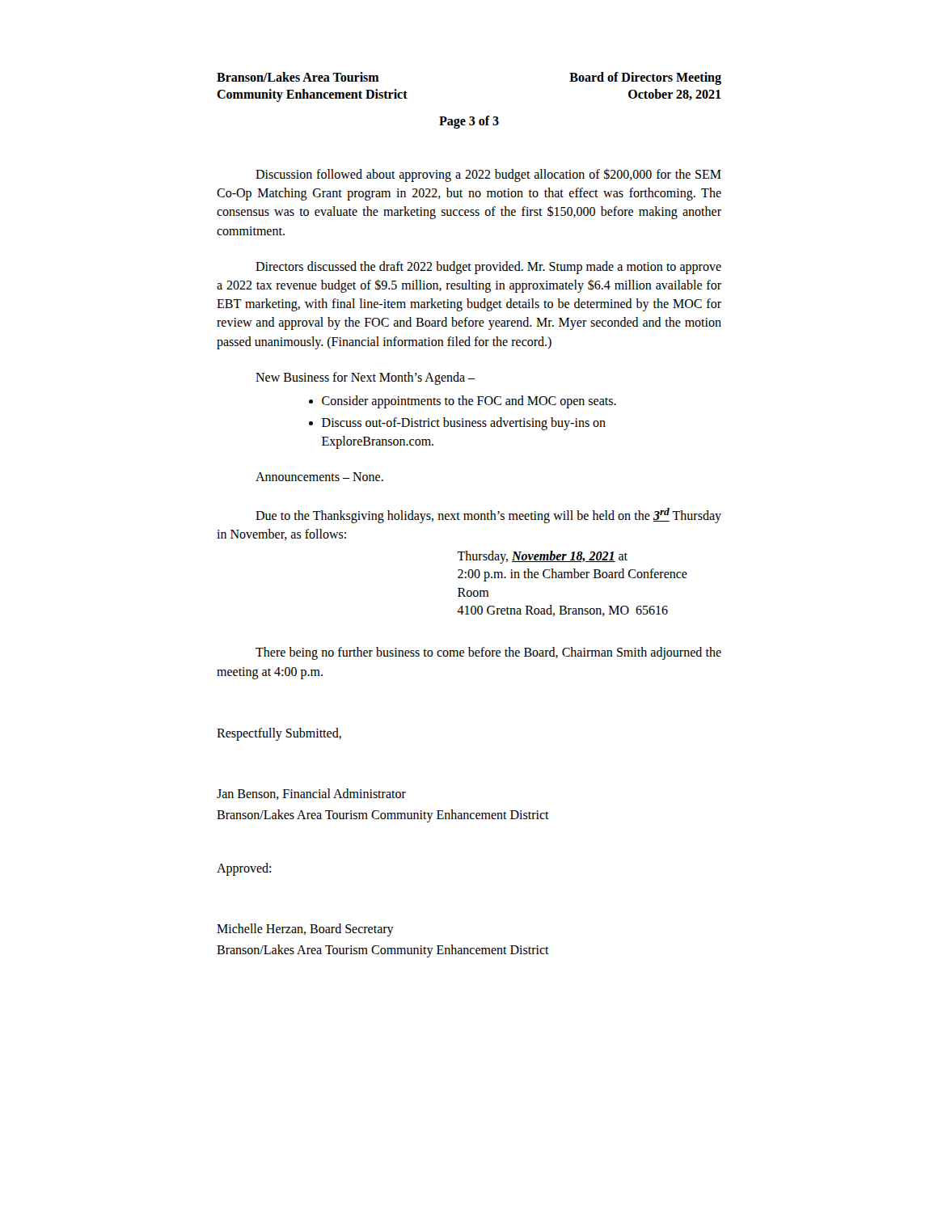Branson/Lakes Area Tourism
Community Enhancement District
Board of Directors Meeting
October 28, 2021
Page 3 of 3
Discussion followed about approving a 2022 budget allocation of $200,000 for the SEM Co-Op Matching Grant program in 2022, but no motion to that effect was forthcoming. The consensus was to evaluate the marketing success of the first $150,000 before making another commitment.
Directors discussed the draft 2022 budget provided. Mr. Stump made a motion to approve a 2022 tax revenue budget of $9.5 million, resulting in approximately $6.4 million available for EBT marketing, with final line-item marketing budget details to be determined by the MOC for review and approval by the FOC and Board before yearend. Mr. Myer seconded and the motion passed unanimously. (Financial information filed for the record.)
New Business for Next Month’s Agenda –
Consider appointments to the FOC and MOC open seats.
Discuss out-of-District business advertising buy-ins on ExploreBranson.com.
Announcements – None.
Due to the Thanksgiving holidays, next month’s meeting will be held on the 3rd Thursday in November, as follows:
Thursday, November 18, 2021 at
2:00 p.m. in the Chamber Board Conference Room
4100 Gretna Road, Branson, MO 65616
There being no further business to come before the Board, Chairman Smith adjourned the meeting at 4:00 p.m.
Respectfully Submitted,
Jan Benson, Financial Administrator
Branson/Lakes Area Tourism Community Enhancement District
Approved:
Michelle Herzan, Board Secretary
Branson/Lakes Area Tourism Community Enhancement District